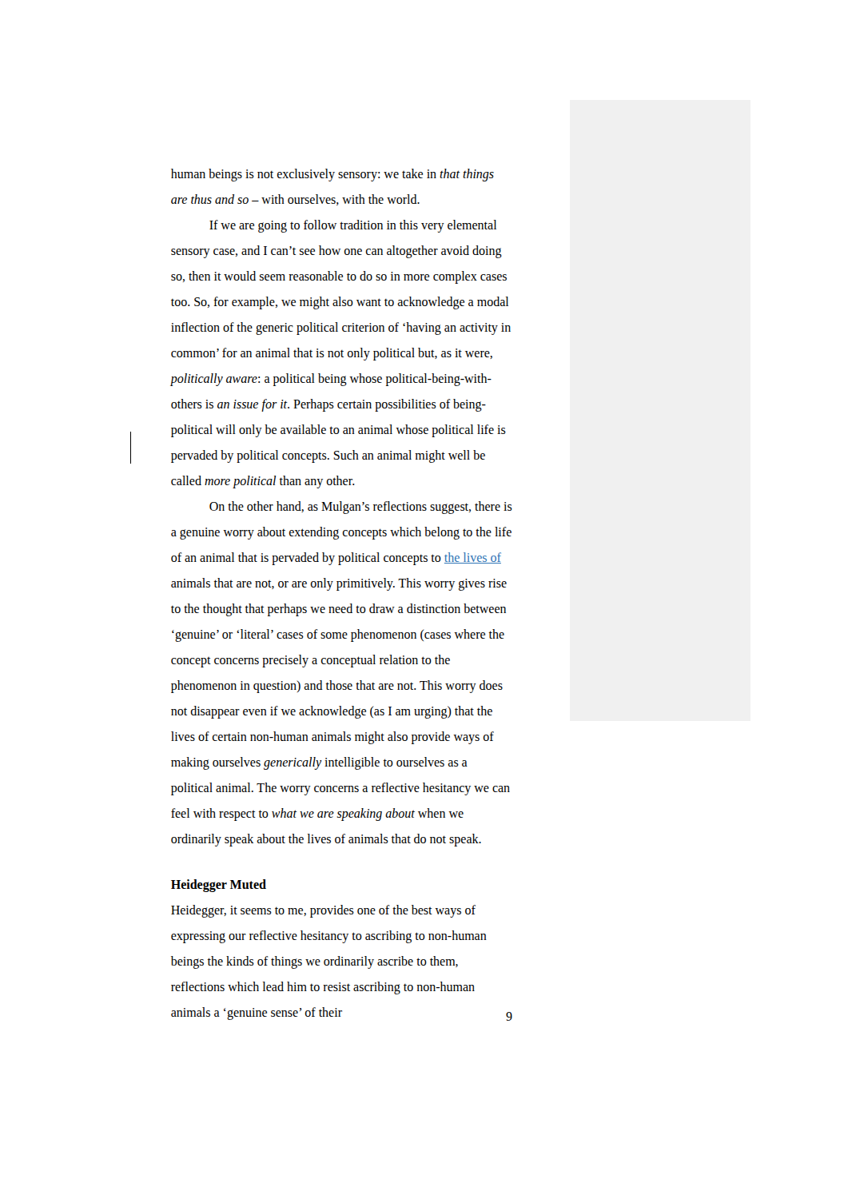human beings is not exclusively sensory: we take in that things are thus and so – with ourselves, with the world.
If we are going to follow tradition in this very elemental sensory case, and I can’t see how one can altogether avoid doing so, then it would seem reasonable to do so in more complex cases too. So, for example, we might also want to acknowledge a modal inflection of the generic political criterion of ‘having an activity in common’ for an animal that is not only political but, as it were, politically aware: a political being whose political-being-with-others is an issue for it. Perhaps certain possibilities of being-political will only be available to an animal whose political life is pervaded by political concepts. Such an animal might well be called more political than any other.
On the other hand, as Mulgan’s reflections suggest, there is a genuine worry about extending concepts which belong to the life of an animal that is pervaded by political concepts to the lives of animals that are not, or are only primitively. This worry gives rise to the thought that perhaps we need to draw a distinction between ‘genuine’ or ‘literal’ cases of some phenomenon (cases where the concept concerns precisely a conceptual relation to the phenomenon in question) and those that are not. This worry does not disappear even if we acknowledge (as I am urging) that the lives of certain non-human animals might also provide ways of making ourselves generically intelligible to ourselves as a political animal. The worry concerns a reflective hesitancy we can feel with respect to what we are speaking about when we ordinarily speak about the lives of animals that do not speak.
Heidegger Muted
Heidegger, it seems to me, provides one of the best ways of expressing our reflective hesitancy to ascribing to non-human beings the kinds of things we ordinarily ascribe to them, reflections which lead him to resist ascribing to non-human animals a ‘genuine sense’ of their
9